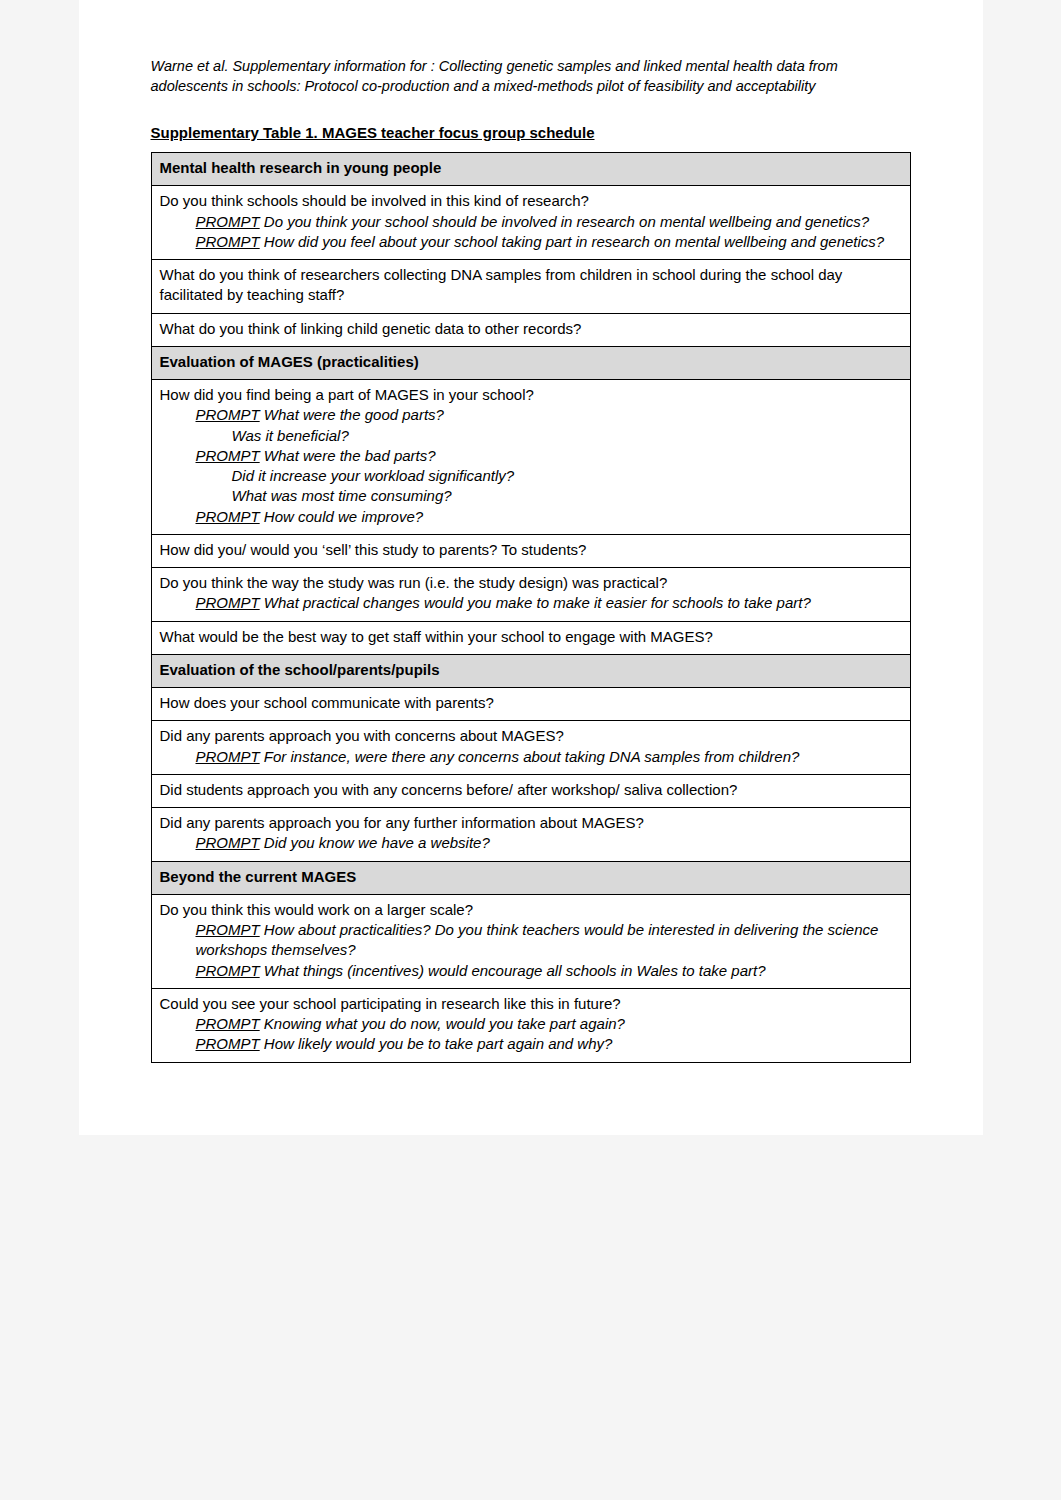Warne et al. Supplementary information for : Collecting genetic samples and linked mental health data from adolescents in schools: Protocol co-production and a mixed-methods pilot of feasibility and acceptability
Supplementary Table 1. MAGES teacher focus group schedule
| Mental health research in young people |
| Do you think schools should be involved in this kind of research? PROMPT Do you think your school should be involved in research on mental wellbeing and genetics? PROMPT How did you feel about your school taking part in research on mental wellbeing and genetics? |
| What do you think of researchers collecting DNA samples from children in school during the school day facilitated by teaching staff? |
| What do you think of linking child genetic data to other records? |
| Evaluation of MAGES (practicalities) |
| How did you find being a part of MAGES in your school? PROMPT What were the good parts? Was it beneficial? PROMPT What were the bad parts? Did it increase your workload significantly? What was most time consuming? PROMPT How could we improve? |
| How did you/ would you ‘sell’ this study to parents? To students? |
| Do you think the way the study was run (i.e. the study design) was practical? PROMPT What practical changes would you make to make it easier for schools to take part? |
| What would be the best way to get staff within your school to engage with MAGES? |
| Evaluation of the school/parents/pupils |
| How does your school communicate with parents? |
| Did any parents approach you with concerns about MAGES? PROMPT For instance, were there any concerns about taking DNA samples from children? |
| Did students approach you with any concerns before/ after workshop/ saliva collection? |
| Did any parents approach you for any further information about MAGES? PROMPT Did you know we have a website? |
| Beyond the current MAGES |
| Do you think this would work on a larger scale? PROMPT How about practicalities? Do you think teachers would be interested in delivering the science workshops themselves? PROMPT What things (incentives) would encourage all schools in Wales to take part? |
| Could you see your school participating in research like this in future? PROMPT Knowing what you do now, would you take part again? PROMPT How likely would you be to take part again and why? |